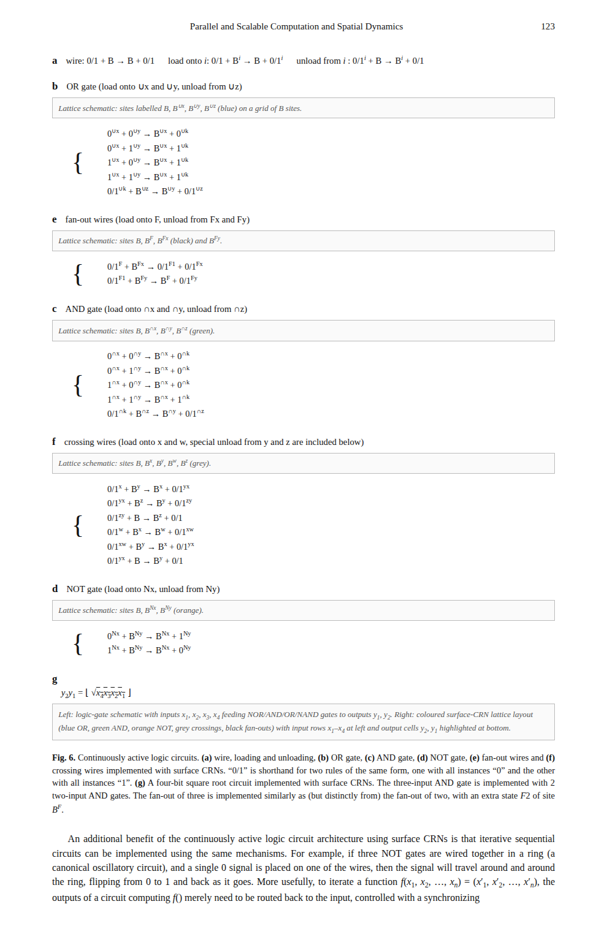Parallel and Scalable Computation and Spatial Dynamics 123
a wire: 0/1 + B → B + 0/1 load onto i: 0/1 + Bi → B + 0/1i unload from i : 0/1i + B → Bi + 0/1
b OR gate (load onto ∪x and ∪y, unload from ∪z)
Lattice schematic: sites labelled B, B∪x, B∪y, B∪z (blue) on a grid of B sites.
{
0∪x + 0∪y → B∪x + 0∪k
0∪x + 1∪y → B∪x + 1∪k
1∪x + 0∪y → B∪x + 1∪k
1∪x + 1∪y → B∪x + 1∪k
0/1∪k + B∪z → B∪y + 0/1∪z
e fan-out wires (load onto F, unload from Fx and Fy)
Lattice schematic: sites B, BF, BFx (black) and BFy.
{
0/1F + BFx → 0/1F1 + 0/1Fx
0/1F1 + BFy → BF + 0/1Fy
c AND gate (load onto ∩x and ∩y, unload from ∩z)
Lattice schematic: sites B, B∩x, B∩y, B∩z (green).
{
0∩x + 0∩y → B∩x + 0∩k
0∩x + 1∩y → B∩x + 0∩k
1∩x + 0∩y → B∩x + 0∩k
1∩x + 1∩y → B∩x + 1∩k
0/1∩k + B∩z → B∩y + 0/1∩z
f crossing wires (load onto x and w, special unload from y and z are included below)
Lattice schematic: sites B, Bx, By, Bw, Bz (grey).
{
0/1x + By → Bx + 0/1yx
0/1yx + Bz → By + 0/1zy
0/1zy + B → Bz + 0/1
0/1w + Bx → Bw + 0/1xw
0/1xw + By → Bx + 0/1yx
0/1yx + B → By + 0/1
d NOT gate (load onto Nx, unload from Ny)
Lattice schematic: sites B, BNx, BNy (orange).
{
0Nx + BNy → BNx + 1Ny
1Nx + BNy → BNx + 0Ny
g
y2y1 = ⌊ √x4x3x2x1 ⌋
Left: logic-gate schematic with inputs x1, x2, x3, x4 feeding NOR/AND/OR/NAND gates to outputs y1, y2. Right: coloured surface-CRN lattice layout (blue OR, green AND, orange NOT, grey crossings, black fan-outs) with input rows x1–x4 at left and output cells y2, y1 highlighted at bottom.
Fig. 6. Continuously active logic circuits. (a) wire, loading and unloading, (b) OR gate, (c) AND gate, (d) NOT gate, (e) fan-out wires and (f) crossing wires implemented with surface CRNs. “0/1” is shorthand for two rules of the same form, one with all instances “0” and the other with all instances “1”. (g) A four-bit square root circuit implemented with surface CRNs. The three-input AND gate is implemented with 2 two-input AND gates. The fan-out of three is implemented similarly as (but distinctly from) the fan-out of two, with an extra state F2 of site BF.
An additional benefit of the continuously active logic circuit architecture using surface CRNs is that iterative sequential circuits can be implemented using the same mechanisms. For example, if three NOT gates are wired together in a ring (a canonical oscillatory circuit), and a single 0 signal is placed on one of the wires, then the signal will travel around and around the ring, flipping from 0 to 1 and back as it goes. More usefully, to iterate a function f(x1, x2, …, xn) = (x′1, x′2, …, x′n), the outputs of a circuit computing f() merely need to be routed back to the input, controlled with a synchronizing